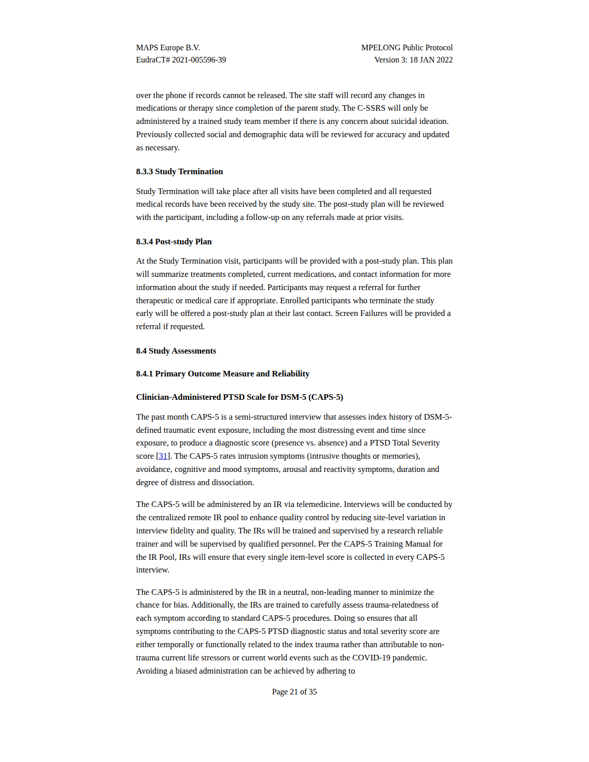| MAPS Europe B.V. | MPELONG Public Protocol |
| EudraCT# 2021-005596-39 | Version 3: 18 JAN 2022 |
over the phone if records cannot be released. The site staff will record any changes in medications or therapy since completion of the parent study. The C-SSRS will only be administered by a trained study team member if there is any concern about suicidal ideation. Previously collected social and demographic data will be reviewed for accuracy and updated as necessary.
8.3.3 Study Termination
Study Termination will take place after all visits have been completed and all requested medical records have been received by the study site. The post-study plan will be reviewed with the participant, including a follow-up on any referrals made at prior visits.
8.3.4 Post-study Plan
At the Study Termination visit, participants will be provided with a post-study plan. This plan will summarize treatments completed, current medications, and contact information for more information about the study if needed. Participants may request a referral for further therapeutic or medical care if appropriate. Enrolled participants who terminate the study early will be offered a post-study plan at their last contact. Screen Failures will be provided a referral if requested.
8.4 Study Assessments
8.4.1 Primary Outcome Measure and Reliability
Clinician-Administered PTSD Scale for DSM-5 (CAPS-5)
The past month CAPS-5 is a semi-structured interview that assesses index history of DSM-5-defined traumatic event exposure, including the most distressing event and time since exposure, to produce a diagnostic score (presence vs. absence) and a PTSD Total Severity score [31]. The CAPS-5 rates intrusion symptoms (intrusive thoughts or memories), avoidance, cognitive and mood symptoms, arousal and reactivity symptoms, duration and degree of distress and dissociation.
The CAPS-5 will be administered by an IR via telemedicine. Interviews will be conducted by the centralized remote IR pool to enhance quality control by reducing site-level variation in interview fidelity and quality. The IRs will be trained and supervised by a research reliable trainer and will be supervised by qualified personnel. Per the CAPS-5 Training Manual for the IR Pool, IRs will ensure that every single item-level score is collected in every CAPS-5 interview.
The CAPS-5 is administered by the IR in a neutral, non-leading manner to minimize the chance for bias. Additionally, the IRs are trained to carefully assess trauma-relatedness of each symptom according to standard CAPS-5 procedures. Doing so ensures that all symptoms contributing to the CAPS-5 PTSD diagnostic status and total severity score are either temporally or functionally related to the index trauma rather than attributable to non-trauma current life stressors or current world events such as the COVID-19 pandemic. Avoiding a biased administration can be achieved by adhering to
Page 21 of 35